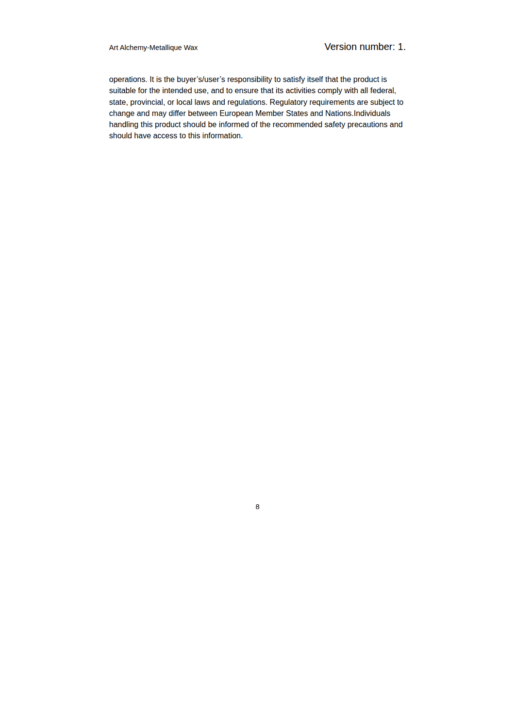Art Alchemy-Metallique Wax Version number: 1.
operations. It is the buyer’s/user’s responsibility to satisfy itself that the product is suitable for the intended use, and to ensure that its activities comply with all federal, state, provincial, or local laws and regulations. Regulatory requirements are subject to change and may differ between European Member States and Nations.Individuals handling this product should be informed of the recommended safety precautions and should have access to this information.
8